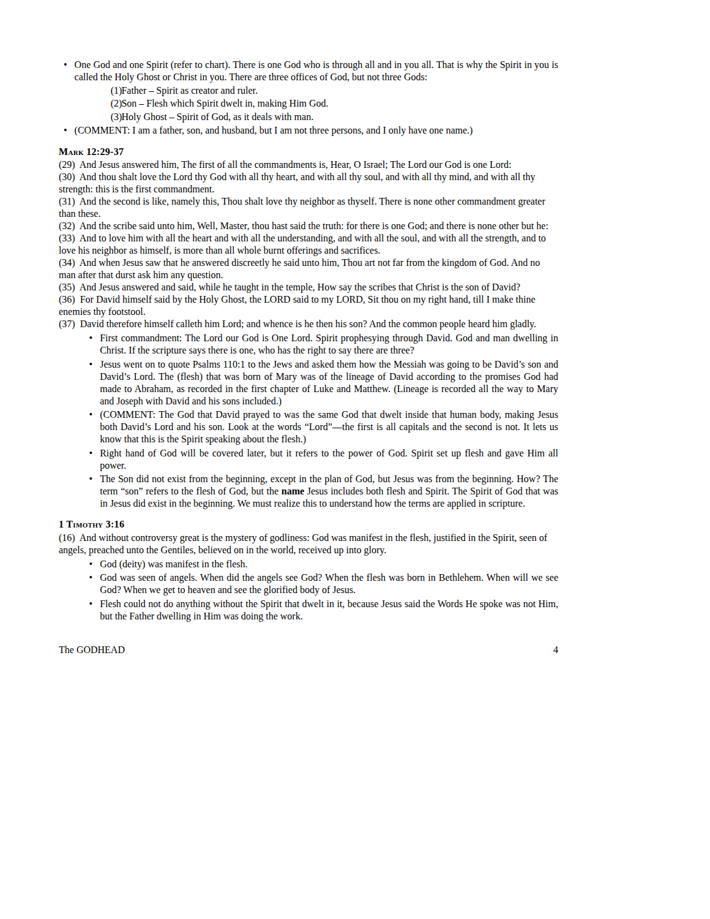One God and one Spirit (refer to chart). There is one God who is through all and in you all. That is why the Spirit in you is called the Holy Ghost or Christ in you. There are three offices of God, but not three Gods:
Father – Spirit as creator and ruler.
Son – Flesh which Spirit dwelt in, making Him God.
Holy Ghost – Spirit of God, as it deals with man.
(COMMENT: I am a father, son, and husband, but I am not three persons, and I only have one name.)
Mark 12:29-37
(29) And Jesus answered him, The first of all the commandments is, Hear, O Israel; The Lord our God is one Lord:
(30) And thou shalt love the Lord thy God with all thy heart, and with all thy soul, and with all thy mind, and with all thy strength: this is the first commandment.
(31) And the second is like, namely this, Thou shalt love thy neighbor as thyself. There is none other commandment greater than these.
(32) And the scribe said unto him, Well, Master, thou hast said the truth: for there is one God; and there is none other but he:
(33) And to love him with all the heart and with all the understanding, and with all the soul, and with all the strength, and to love his neighbor as himself, is more than all whole burnt offerings and sacrifices.
(34) And when Jesus saw that he answered discreetly he said unto him, Thou art not far from the kingdom of God. And no man after that durst ask him any question.
(35) And Jesus answered and said, while he taught in the temple, How say the scribes that Christ is the son of David?
(36) For David himself said by the Holy Ghost, the LORD said to my LORD, Sit thou on my right hand, till I make thine enemies thy footstool.
(37) David therefore himself calleth him Lord; and whence is he then his son? And the common people heard him gladly.
First commandment: The Lord our God is One Lord. Spirit prophesying through David. God and man dwelling in Christ. If the scripture says there is one, who has the right to say there are three?
Jesus went on to quote Psalms 110:1 to the Jews and asked them how the Messiah was going to be David’s son and David’s Lord. The (flesh) that was born of Mary was of the lineage of David according to the promises God had made to Abraham, as recorded in the first chapter of Luke and Matthew. (Lineage is recorded all the way to Mary and Joseph with David and his sons included.)
(COMMENT: The God that David prayed to was the same God that dwelt inside that human body, making Jesus both David’s Lord and his son. Look at the words “Lord”—the first is all capitals and the second is not. It lets us know that this is the Spirit speaking about the flesh.)
Right hand of God will be covered later, but it refers to the power of God. Spirit set up flesh and gave Him all power.
The Son did not exist from the beginning, except in the plan of God, but Jesus was from the beginning. How? The term “son” refers to the flesh of God, but the name Jesus includes both flesh and Spirit. The Spirit of God that was in Jesus did exist in the beginning. We must realize this to understand how the terms are applied in scripture.
1 Timothy 3:16
(16) And without controversy great is the mystery of godliness: God was manifest in the flesh, justified in the Spirit, seen of angels, preached unto the Gentiles, believed on in the world, received up into glory.
God (deity) was manifest in the flesh.
God was seen of angels. When did the angels see God? When the flesh was born in Bethlehem. When will we see God? When we get to heaven and see the glorified body of Jesus.
Flesh could not do anything without the Spirit that dwelt in it, because Jesus said the Words He spoke was not Him, but the Father dwelling in Him was doing the work.
The GODHEAD 4